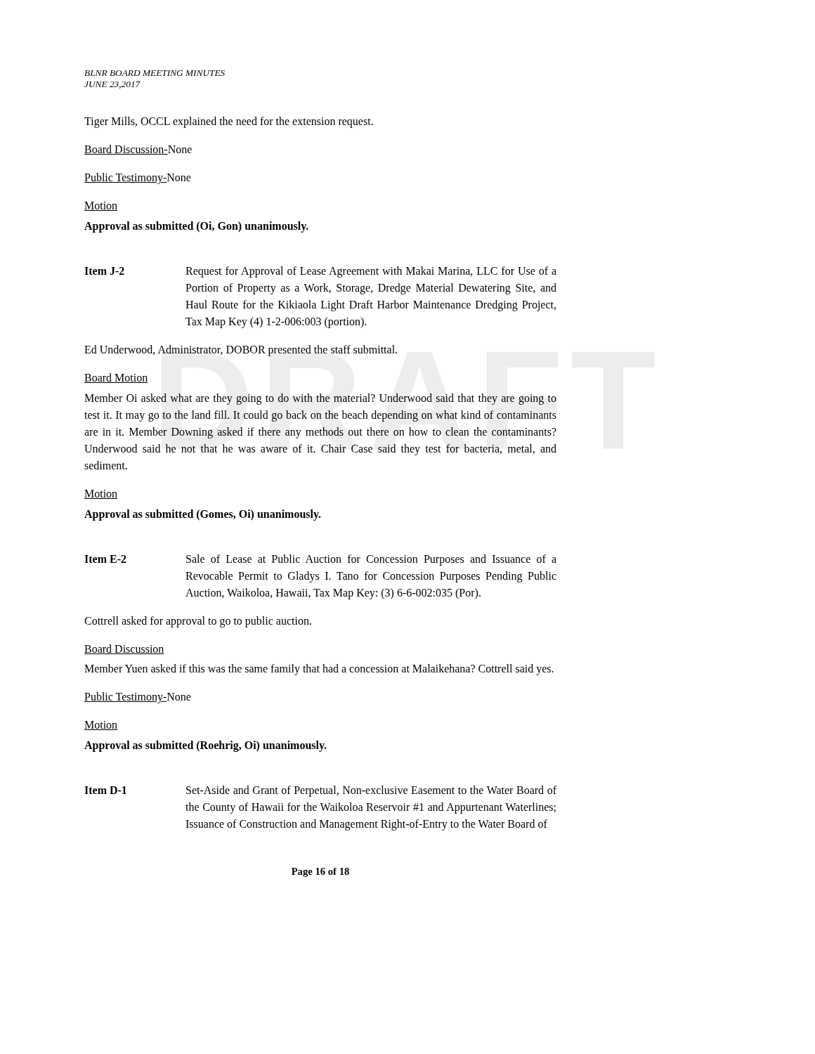DRAFT
BLNR BOARD MEETING MINUTES
JUNE 23,2017
Tiger Mills, OCCL explained the need for the extension request.
Board Discussion-None
Public Testimony-None
Motion
Approval as submitted (Oi, Gon) unanimously.
Item J-2
Request for Approval of Lease Agreement with Makai Marina, LLC for Use of a Portion of Property as a Work, Storage, Dredge Material Dewatering Site, and Haul Route for the Kikiaola Light Draft Harbor Maintenance Dredging Project, Tax Map Key (4) 1-2-006:003 (portion).
Ed Underwood, Administrator, DOBOR presented the staff submittal.
Board Motion
Member Oi asked what are they going to do with the material? Underwood said that they are going to test it. It may go to the land fill. It could go back on the beach depending on what kind of contaminants are in it. Member Downing asked if there any methods out there on how to clean the contaminants? Underwood said he not that he was aware of it. Chair Case said they test for bacteria, metal, and sediment.
Motion
Approval as submitted (Gomes, Oi) unanimously.
Item E-2
Sale of Lease at Public Auction for Concession Purposes and Issuance of a Revocable Permit to Gladys I. Tano for Concession Purposes Pending Public Auction, Waikoloa, Hawaii, Tax Map Key: (3) 6-6-002:035 (Por).
Cottrell asked for approval to go to public auction.
Board Discussion
Member Yuen asked if this was the same family that had a concession at Malaikehana? Cottrell said yes.
Public Testimony-None
Motion
Approval as submitted (Roehrig, Oi) unanimously.
Item D-1
Set-Aside and Grant of Perpetual, Non-exclusive Easement to the Water Board of the County of Hawaii for the Waikoloa Reservoir #1 and Appurtenant Waterlines; Issuance of Construction and Management Right-of-Entry to the Water Board of
Page 16 of 18